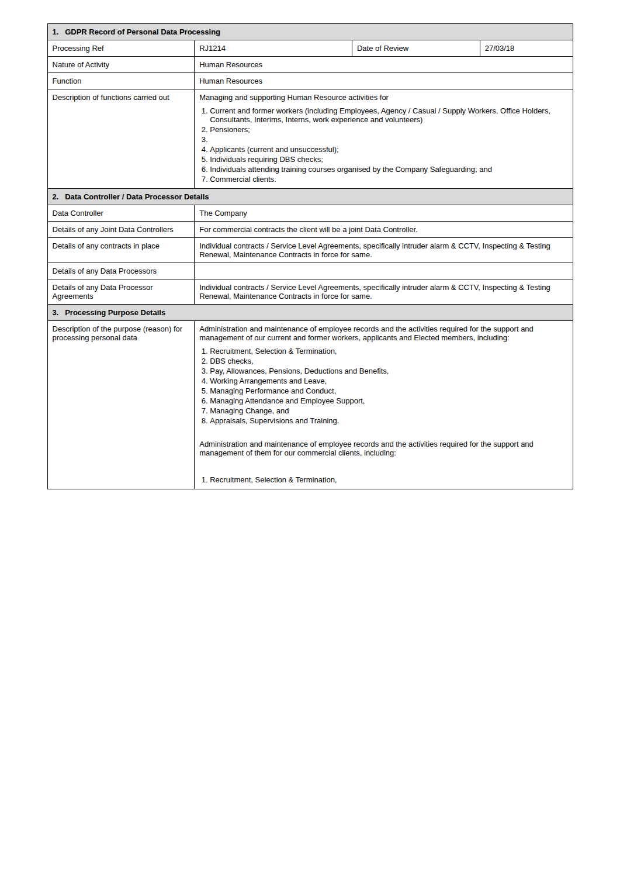| 1. GDPR Record of Personal Data Processing |
| Processing Ref | RJ1214 | Date of Review | 27/03/18 |
| Nature of Activity | Human Resources |
| Function | Human Resources |
| Description of functions carried out | Managing and supporting Human Resource activities for Current and former workers (including Employees, Agency / Casual / Supply Workers, Office Holders, Consultants, Interims, Interns, work experience and volunteers) Pensioners; Applicants (current and unsuccessful); Individuals requiring DBS checks; Individuals attending training courses organised by the Company Safeguarding; and Commercial clients. |
| 2. Data Controller / Data Processor Details |
| Data Controller | The Company |
| Details of any Joint Data Controllers | For commercial contracts the client will be a joint Data Controller. |
| Details of any contracts in place | Individual contracts / Service Level Agreements, specifically intruder alarm & CCTV, Inspecting & Testing Renewal, Maintenance Contracts in force for same. |
| Details of any Data Processors | |
| Details of any Data Processor Agreements | Individual contracts / Service Level Agreements, specifically intruder alarm & CCTV, Inspecting & Testing Renewal, Maintenance Contracts in force for same. |
| 3. Processing Purpose Details |
| Description of the purpose (reason) for processing personal data | Administration and maintenance of employee records and the activities required for the support and management of our current and former workers, applicants and Elected members, including: Recruitment, Selection & Termination, DBS checks, Pay, Allowances, Pensions, Deductions and Benefits, Working Arrangements and Leave, Managing Performance and Conduct, Managing Attendance and Employee Support, Managing Change, and Appraisals, Supervisions and Training. Administration and maintenance of employee records and the activities required for the support and management of them for our commercial clients, including: Recruitment, Selection & Termination, |